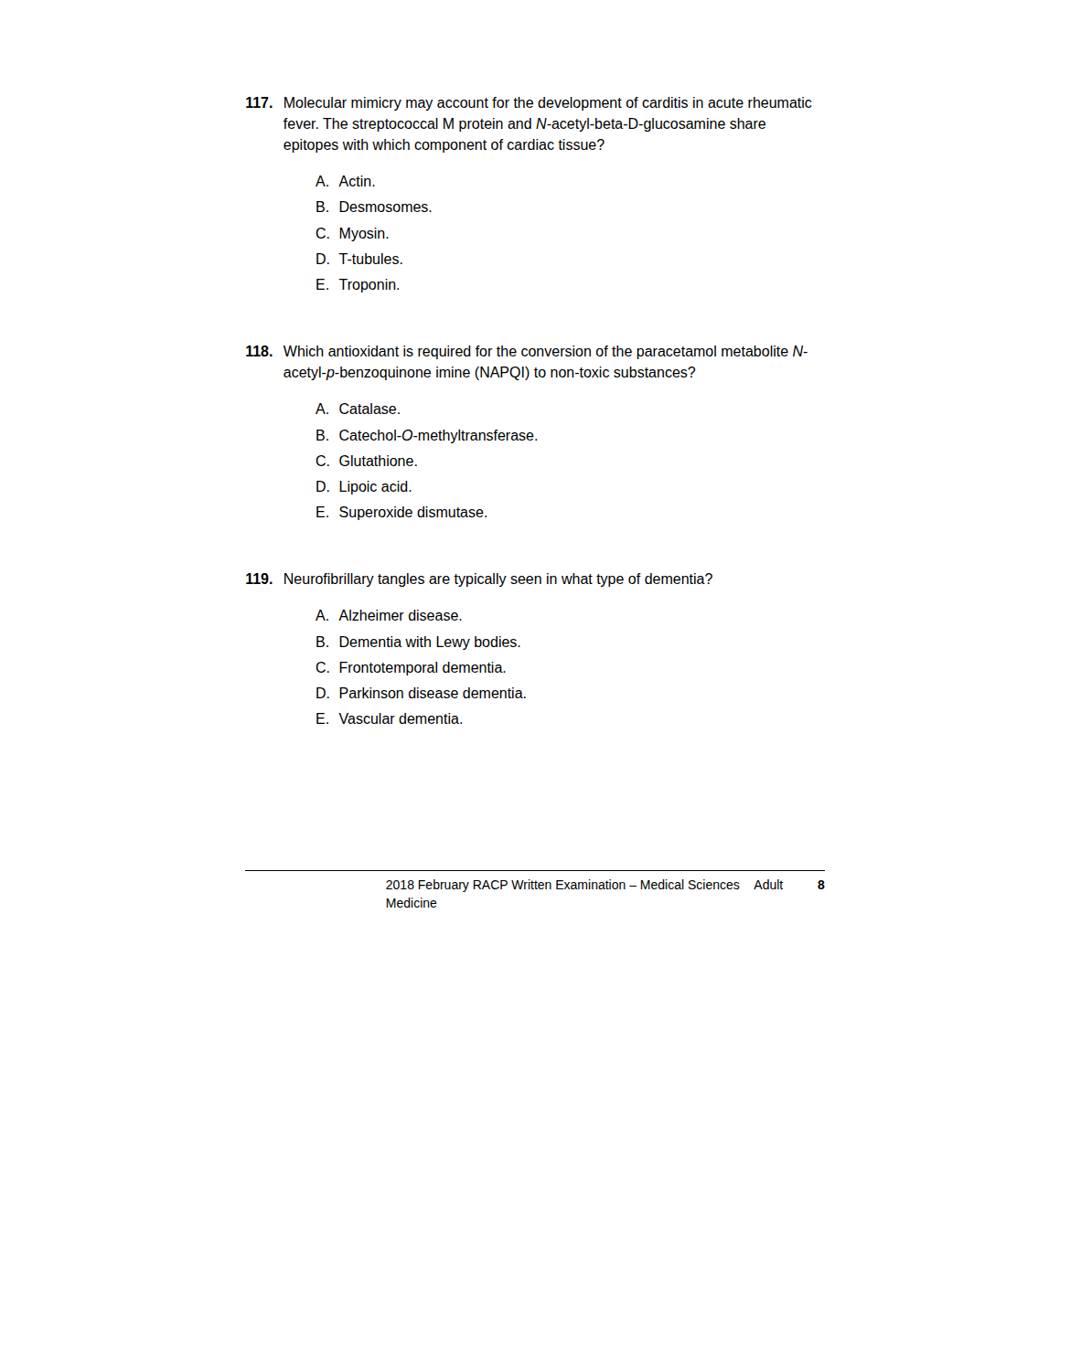117.
Molecular mimicry may account for the development of carditis in acute rheumatic fever. The streptococcal M protein and N-acetyl-beta-D-glucosamine share epitopes with which component of cardiac tissue?
A. Actin.
B. Desmosomes.
C. Myosin.
D. T-tubules.
E. Troponin.
118.
Which antioxidant is required for the conversion of the paracetamol metabolite N-acetyl-p-benzoquinone imine (NAPQI) to non-toxic substances?
A. Catalase.
B. Catechol-O-methyltransferase.
C. Glutathione.
D. Lipoic acid.
E. Superoxide dismutase.
119.
Neurofibrillary tangles are typically seen in what type of dementia?
A. Alzheimer disease.
B. Dementia with Lewy bodies.
C. Frontotemporal dementia.
D. Parkinson disease dementia.
E. Vascular dementia.
2018 February RACP Written Examination – Medical Sciences Adult Medicine 8